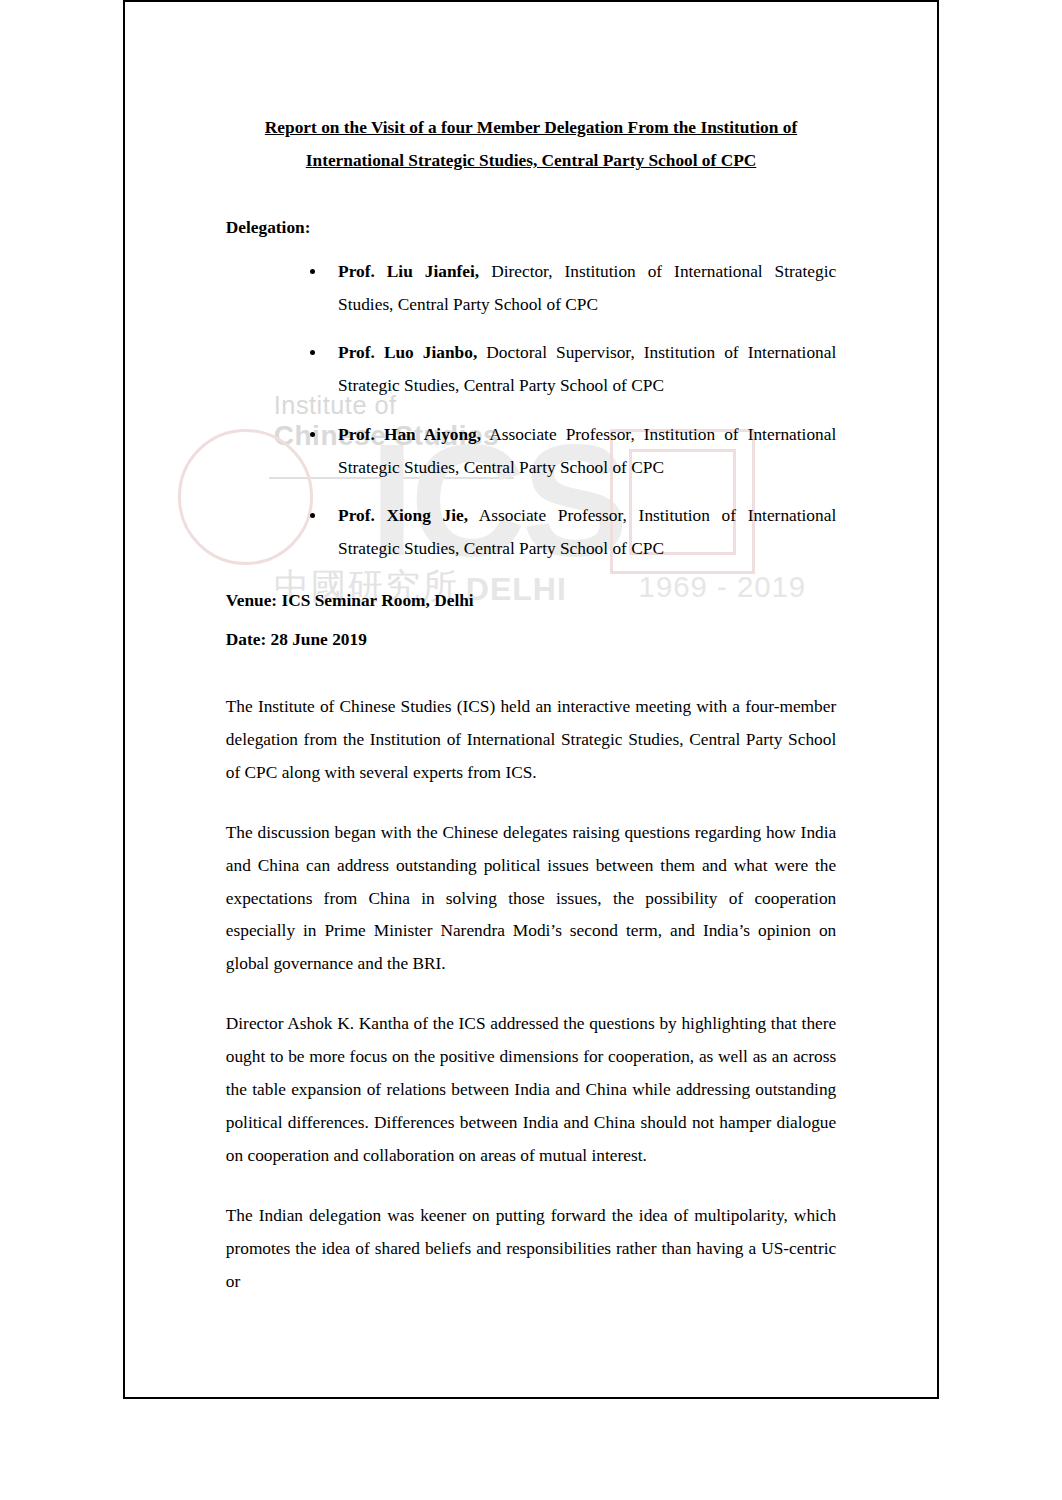Institute of Chinese Studies
ICS
中國研究所
DELHI
1969 - 2019
Report on the Visit of a four Member Delegation From the Institution of International Strategic Studies, Central Party School of CPC
Delegation:
Prof. Liu Jianfei, Director, Institution of International Strategic Studies, Central Party School of CPC
Prof. Luo Jianbo, Doctoral Supervisor, Institution of International Strategic Studies, Central Party School of CPC
Prof. Han Aiyong, Associate Professor, Institution of International Strategic Studies, Central Party School of CPC
Prof. Xiong Jie, Associate Professor, Institution of International Strategic Studies, Central Party School of CPC
Venue: ICS Seminar Room, Delhi
Date: 28 June 2019
The Institute of Chinese Studies (ICS) held an interactive meeting with a four-member delegation from the Institution of International Strategic Studies, Central Party School of CPC along with several experts from ICS.
The discussion began with the Chinese delegates raising questions regarding how India and China can address outstanding political issues between them and what were the expectations from China in solving those issues, the possibility of cooperation especially in Prime Minister Narendra Modi’s second term, and India’s opinion on global governance and the BRI.
Director Ashok K. Kantha of the ICS addressed the questions by highlighting that there ought to be more focus on the positive dimensions for cooperation, as well as an across the table expansion of relations between India and China while addressing outstanding political differences. Differences between India and China should not hamper dialogue on cooperation and collaboration on areas of mutual interest.
The Indian delegation was keener on putting forward the idea of multipolarity, which promotes the idea of shared beliefs and responsibilities rather than having a US-centric or